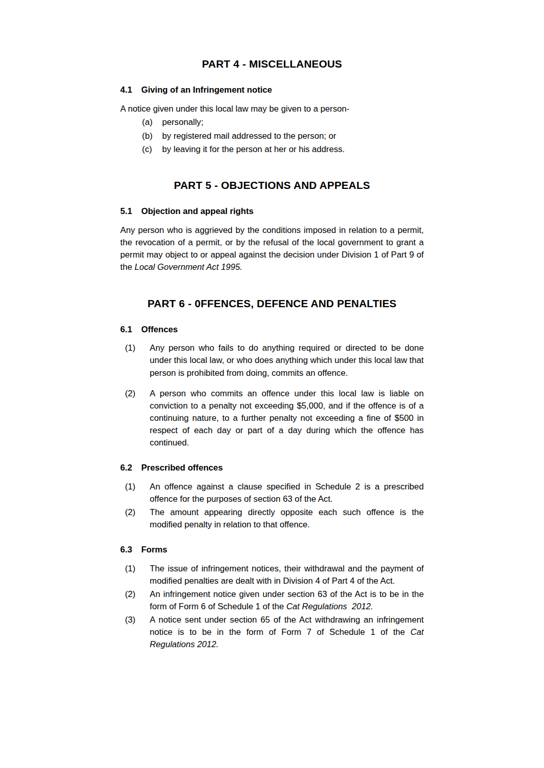PART 4 - MISCELLANEOUS
4.1 Giving of an Infringement notice
A notice given under this local law may be given to a person-
(a) personally;
(b) by registered mail addressed to the person; or
(c) by leaving it for the person at her or his address.
PART 5 - OBJECTIONS AND APPEALS
5.1 Objection and appeal rights
Any person who is aggrieved by the conditions imposed in relation to a permit, the revocation of a permit, or by the refusal of the local government to grant a permit may object to or appeal against the decision under Division 1 of Part 9 of the Local Government Act 1995.
PART 6 - 0FFENCES, DEFENCE AND PENALTIES
6.1 Offences
(1) Any person who fails to do anything required or directed to be done under this local law, or who does anything which under this local law that person is prohibited from doing, commits an offence.
(2) A person who commits an offence under this local law is liable on conviction to a penalty not exceeding $5,000, and if the offence is of a continuing nature, to a further penalty not exceeding a fine of $500 in respect of each day or part of a day during which the offence has continued.
6.2 Prescribed offences
(1) An offence against a clause specified in Schedule 2 is a prescribed offence for the purposes of section 63 of the Act.
(2) The amount appearing directly opposite each such offence is the modified penalty in relation to that offence.
6.3 Forms
(1) The issue of infringement notices, their withdrawal and the payment of modified penalties are dealt with in Division 4 of Part 4 of the Act.
(2) An infringement notice given under section 63 of the Act is to be in the form of Form 6 of Schedule 1 of the Cat Regulations 2012.
(3) A notice sent under section 65 of the Act withdrawing an infringement notice is to be in the form of Form 7 of Schedule 1 of the Cat Regulations 2012.